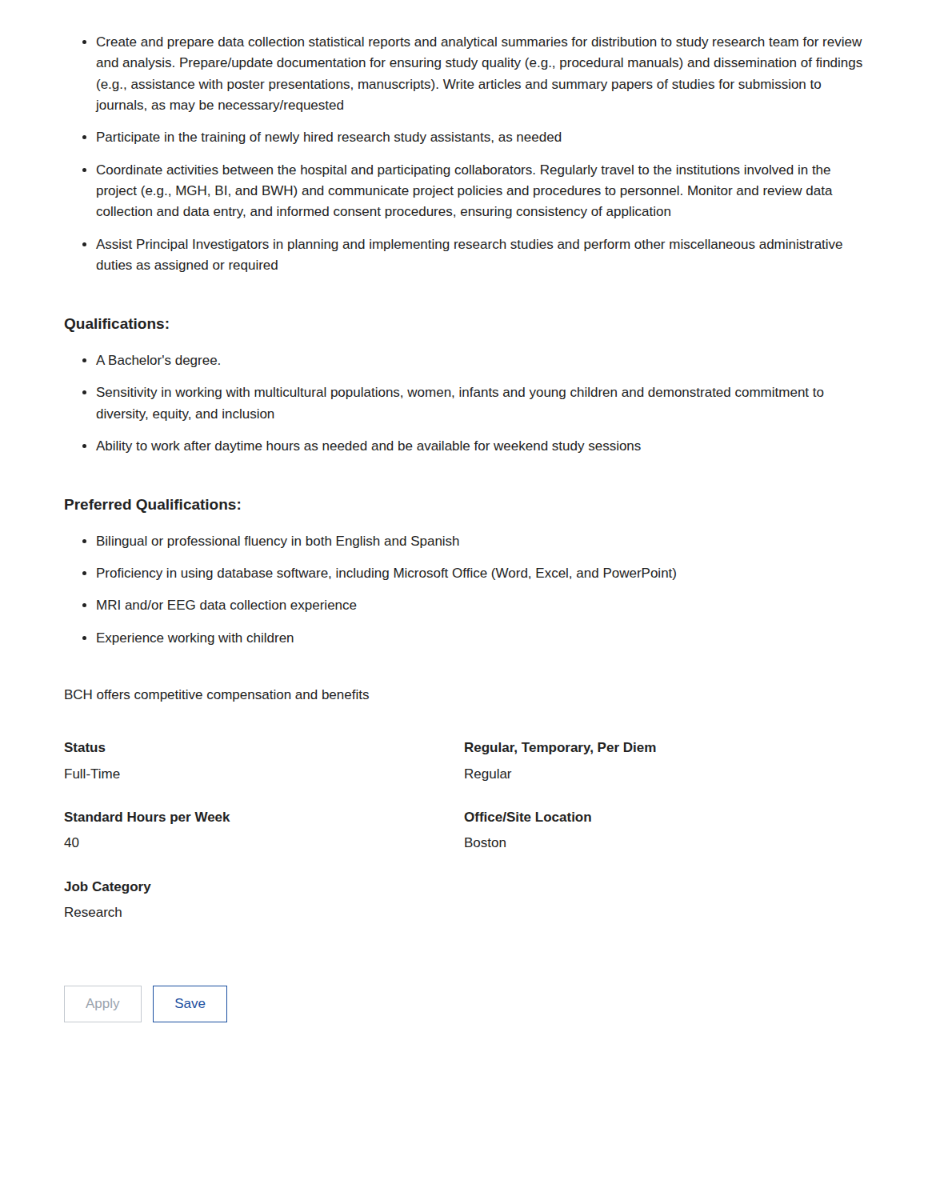Create and prepare data collection statistical reports and analytical summaries for distribution to study research team for review and analysis. Prepare/update documentation for ensuring study quality (e.g., procedural manuals) and dissemination of findings (e.g., assistance with poster presentations, manuscripts). Write articles and summary papers of studies for submission to journals, as may be necessary/requested
Participate in the training of newly hired research study assistants, as needed
Coordinate activities between the hospital and participating collaborators. Regularly travel to the institutions involved in the project (e.g., MGH, BI, and BWH) and communicate project policies and procedures to personnel. Monitor and review data collection and data entry, and informed consent procedures, ensuring consistency of application
Assist Principal Investigators in planning and implementing research studies and perform other miscellaneous administrative duties as assigned or required
Qualifications:
A Bachelor's degree.
Sensitivity in working with multicultural populations, women, infants and young children and demonstrated commitment to diversity, equity, and inclusion
Ability to work after daytime hours as needed and be available for weekend study sessions
Preferred Qualifications:
Bilingual or professional fluency in both English and Spanish
Proficiency in using database software, including Microsoft Office (Word, Excel, and PowerPoint)
MRI and/or EEG data collection experience
Experience working with children
BCH offers competitive compensation and benefits
| Status Full-Time | Regular, Temporary, Per Diem Regular |
| Standard Hours per Week 40 | Office/Site Location Boston |
| Job Category Research | |
Apply Save